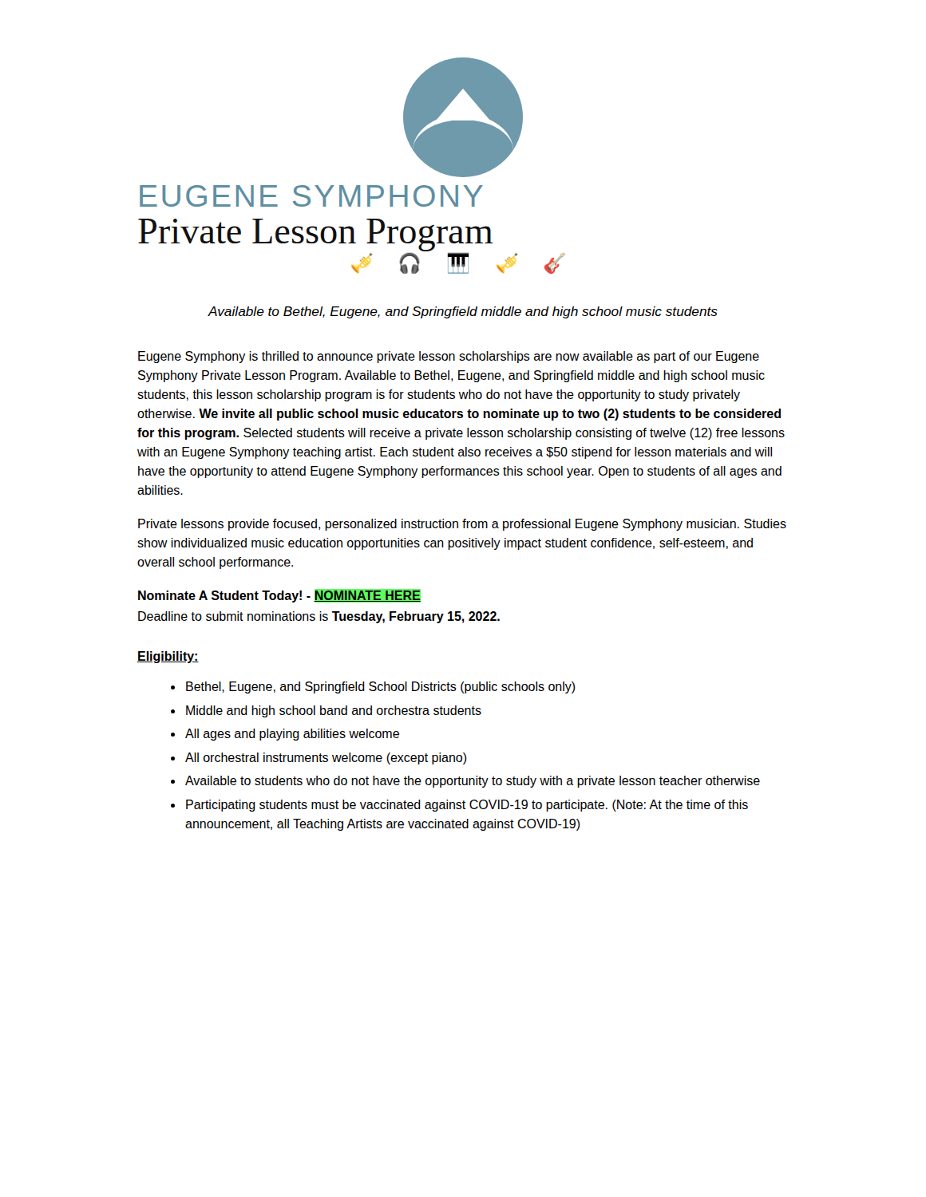EUGENE SYMPHONY
Private Lesson Program
🎺 🎧 🎹 🎺 🎸
Available to Bethel, Eugene, and Springfield middle and high school music students
Eugene Symphony is thrilled to announce private lesson scholarships are now available as part of our Eugene Symphony Private Lesson Program. Available to Bethel, Eugene, and Springfield middle and high school music students, this lesson scholarship program is for students who do not have the opportunity to study privately otherwise. We invite all public school music educators to nominate up to two (2) students to be considered for this program. Selected students will receive a private lesson scholarship consisting of twelve (12) free lessons with an Eugene Symphony teaching artist. Each student also receives a $50 stipend for lesson materials and will have the opportunity to attend Eugene Symphony performances this school year. Open to students of all ages and abilities.
Private lessons provide focused, personalized instruction from a professional Eugene Symphony musician. Studies show individualized music education opportunities can positively impact student confidence, self-esteem, and overall school performance.
Nominate A Student Today! - NOMINATE HERE
Deadline to submit nominations is Tuesday, February 15, 2022.
Eligibility:
Bethel, Eugene, and Springfield School Districts (public schools only)
Middle and high school band and orchestra students
All ages and playing abilities welcome
All orchestral instruments welcome (except piano)
Available to students who do not have the opportunity to study with a private lesson teacher otherwise
Participating students must be vaccinated against COVID-19 to participate. (Note: At the time of this announcement, all Teaching Artists are vaccinated against COVID-19)